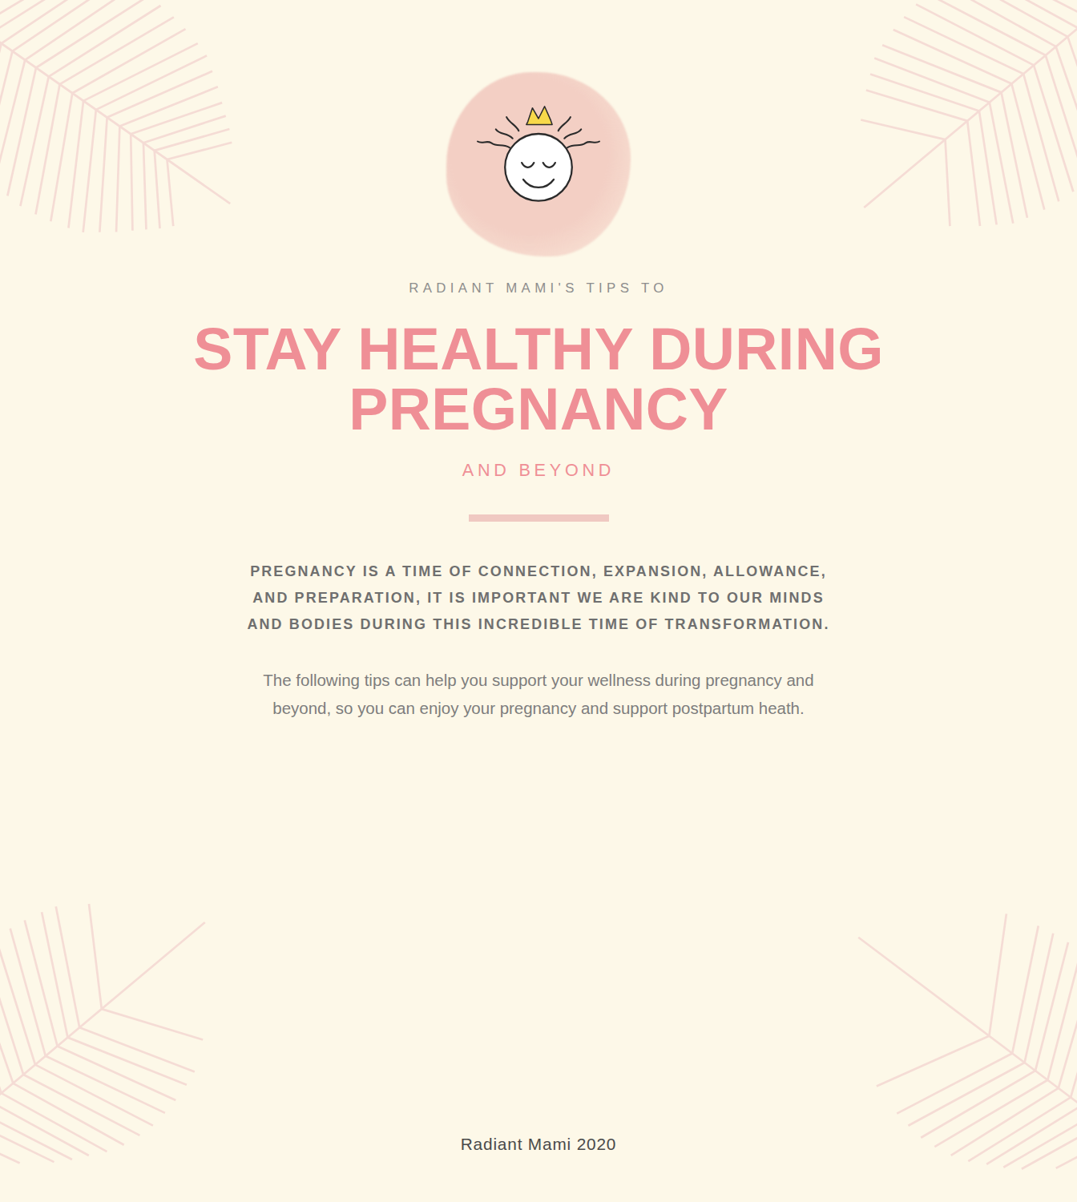Radiant Mami's Tips to
Stay Healthy During Pregnancy
And Beyond
Pregnancy is a time of connection, expansion, allowance, and preparation, it is important we are kind to our minds and bodies during this incredible time of transformation.
The following tips can help you support your wellness during pregnancy and beyond, so you can enjoy your pregnancy and support postpartum heath.
Radiant Mami 2020